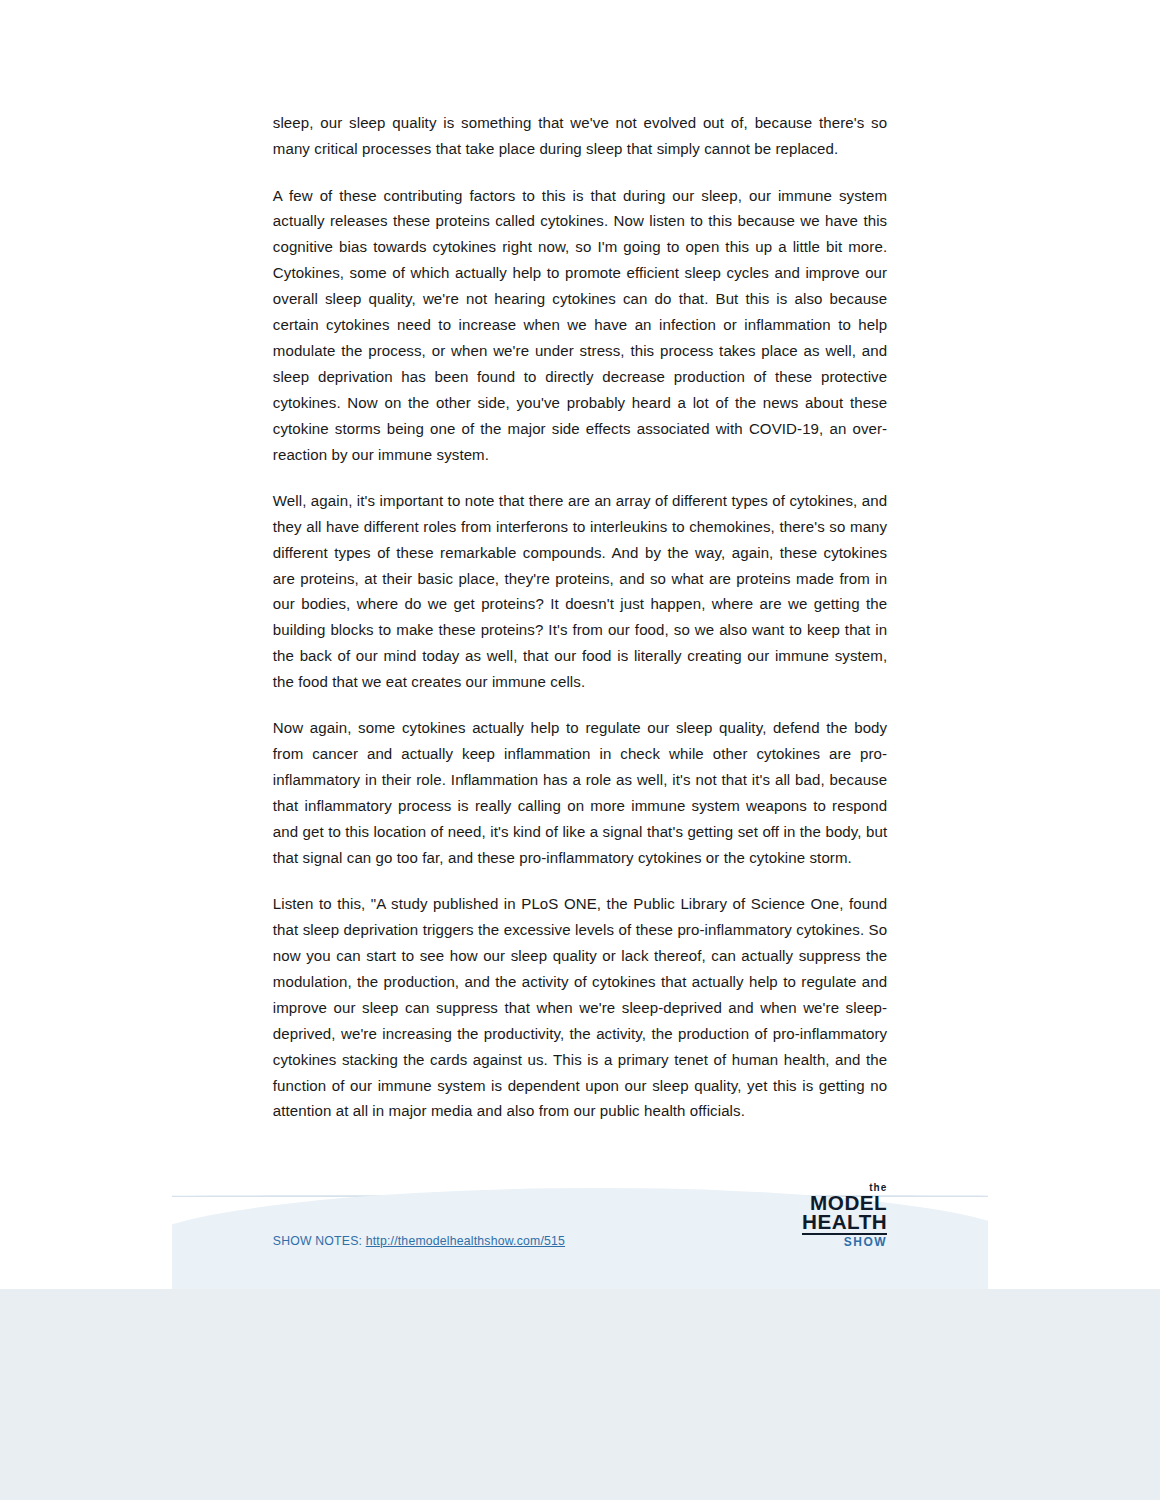sleep, our sleep quality is something that we've not evolved out of, because there's so many critical processes that take place during sleep that simply cannot be replaced.
A few of these contributing factors to this is that during our sleep, our immune system actually releases these proteins called cytokines. Now listen to this because we have this cognitive bias towards cytokines right now, so I'm going to open this up a little bit more. Cytokines, some of which actually help to promote efficient sleep cycles and improve our overall sleep quality, we're not hearing cytokines can do that. But this is also because certain cytokines need to increase when we have an infection or inflammation to help modulate the process, or when we're under stress, this process takes place as well, and sleep deprivation has been found to directly decrease production of these protective cytokines. Now on the other side, you've probably heard a lot of the news about these cytokine storms being one of the major side effects associated with COVID-19, an over-reaction by our immune system.
Well, again, it's important to note that there are an array of different types of cytokines, and they all have different roles from interferons to interleukins to chemokines, there's so many different types of these remarkable compounds. And by the way, again, these cytokines are proteins, at their basic place, they're proteins, and so what are proteins made from in our bodies, where do we get proteins? It doesn't just happen, where are we getting the building blocks to make these proteins? It's from our food, so we also want to keep that in the back of our mind today as well, that our food is literally creating our immune system, the food that we eat creates our immune cells.
Now again, some cytokines actually help to regulate our sleep quality, defend the body from cancer and actually keep inflammation in check while other cytokines are pro-inflammatory in their role. Inflammation has a role as well, it's not that it's all bad, because that inflammatory process is really calling on more immune system weapons to respond and get to this location of need, it's kind of like a signal that's getting set off in the body, but that signal can go too far, and these pro-inflammatory cytokines or the cytokine storm.
Listen to this, "A study published in PLoS ONE, the Public Library of Science One, found that sleep deprivation triggers the excessive levels of these pro-inflammatory cytokines. So now you can start to see how our sleep quality or lack thereof, can actually suppress the modulation, the production, and the activity of cytokines that actually help to regulate and improve our sleep can suppress that when we're sleep-deprived and when we're sleep-deprived, we're increasing the productivity, the activity, the production of pro-inflammatory cytokines stacking the cards against us. This is a primary tenet of human health, and the function of our immune system is dependent upon our sleep quality, yet this is getting no attention at all in major media and also from our public health officials.
SHOW NOTES: http://themodelhealthshow.com/515
the MODEL HEALTH SHOW